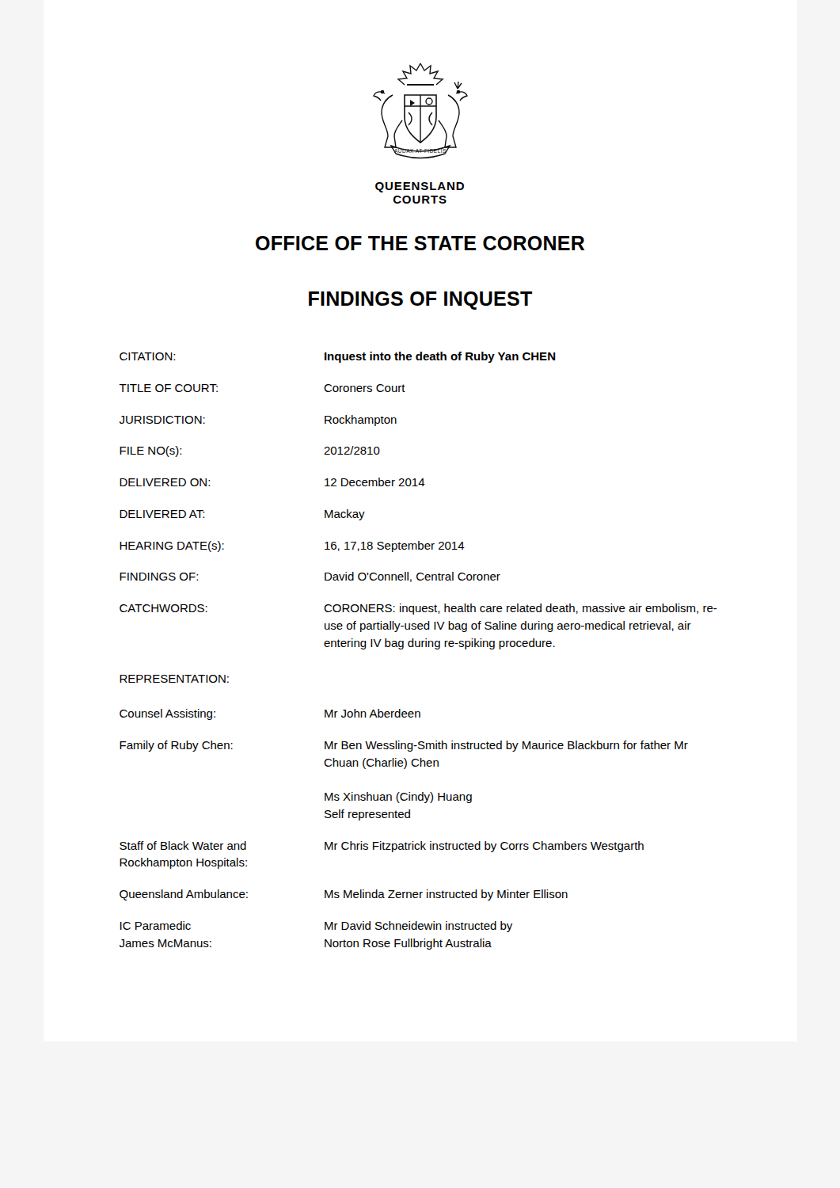AUDAX AT FIDELIS
QUEENSLAND
COURTS
OFFICE OF THE STATE CORONER
FINDINGS OF INQUEST
| CITATION: | Inquest into the death of Ruby Yan CHEN |
| TITLE OF COURT: | Coroners Court |
| JURISDICTION: | Rockhampton |
| FILE NO(s): | 2012/2810 |
| DELIVERED ON: | 12 December 2014 |
| DELIVERED AT: | Mackay |
| HEARING DATE(s): | 16, 17,18 September 2014 |
| FINDINGS OF: | David O'Connell, Central Coroner |
| CATCHWORDS: | CORONERS: inquest, health care related death, massive air embolism, re-use of partially-used IV bag of Saline during aero-medical retrieval, air entering IV bag during re-spiking procedure. |
REPRESENTATION:
| Counsel Assisting: | Mr John Aberdeen |
| Family of Ruby Chen: | Mr Ben Wessling-Smith instructed by Maurice Blackburn for father Mr Chuan (Charlie) Chen Ms Xinshuan (Cindy) Huang Self represented |
| Staff of Black Water and Rockhampton Hospitals: | Mr Chris Fitzpatrick instructed by Corrs Chambers Westgarth |
| Queensland Ambulance: | Ms Melinda Zerner instructed by Minter Ellison |
| IC Paramedic James McManus: | Mr David Schneidewin instructed by Norton Rose Fullbright Australia |